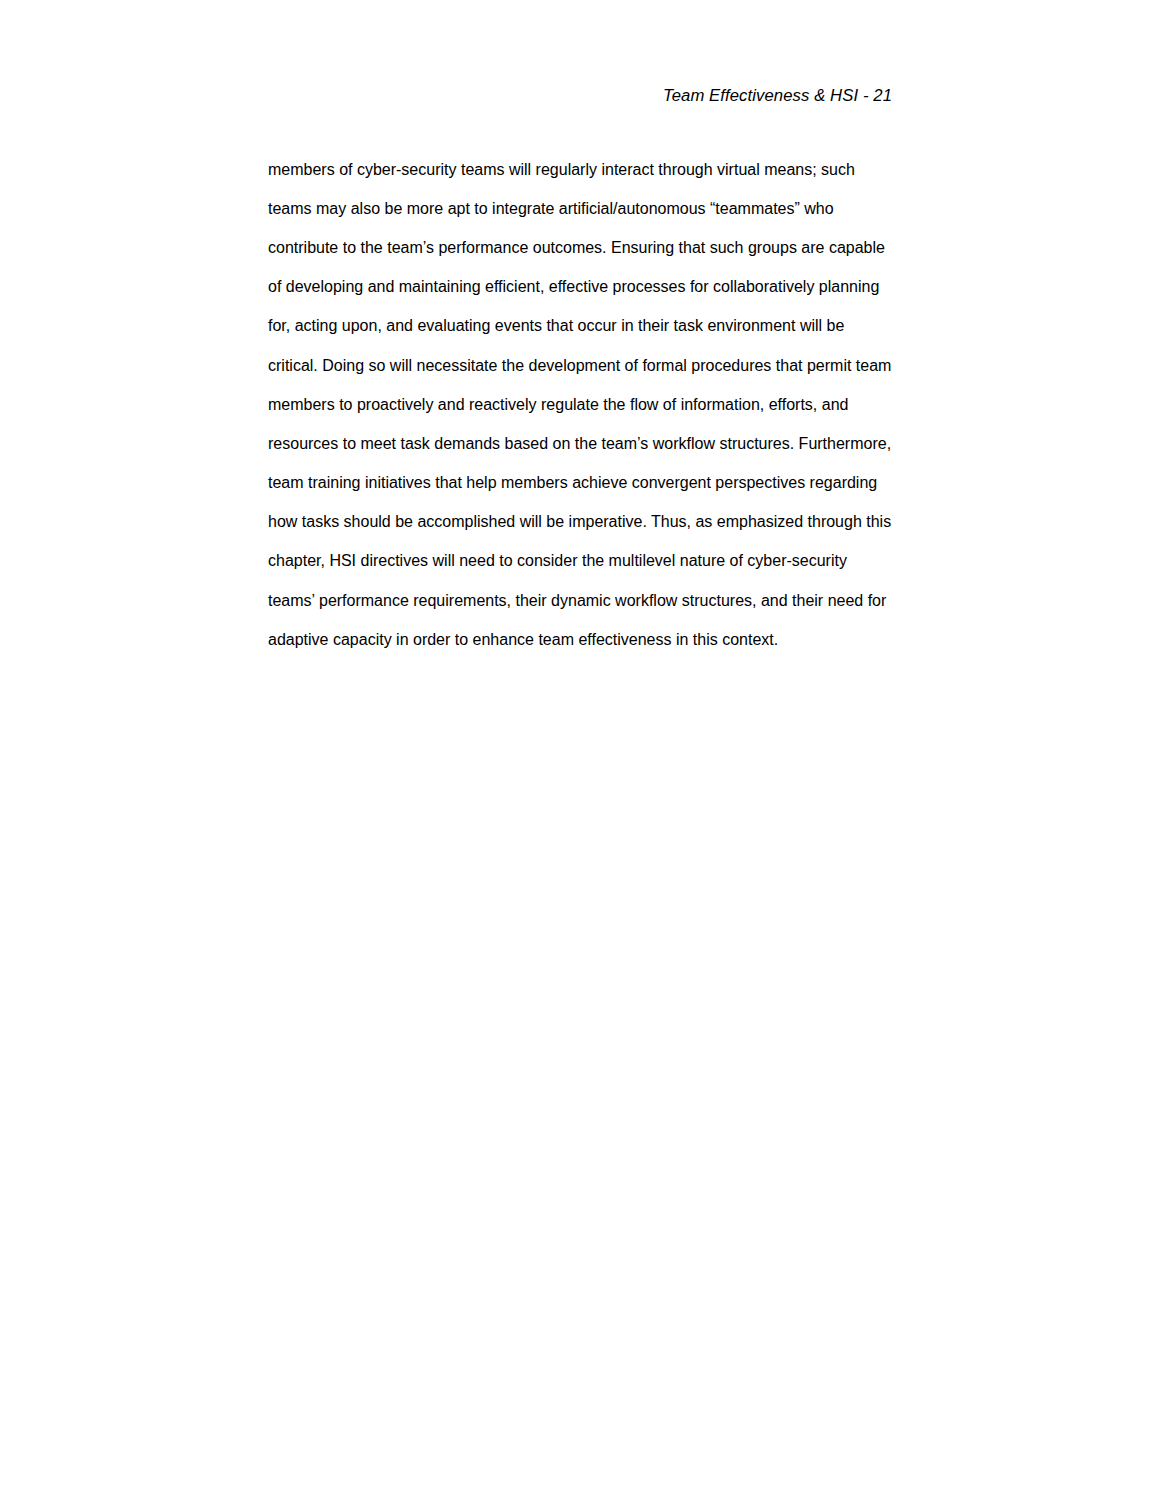Team Effectiveness & HSI - 21
members of cyber-security teams will regularly interact through virtual means; such teams may also be more apt to integrate artificial/autonomous “teammates” who contribute to the team’s performance outcomes. Ensuring that such groups are capable of developing and maintaining efficient, effective processes for collaboratively planning for, acting upon, and evaluating events that occur in their task environment will be critical. Doing so will necessitate the development of formal procedures that permit team members to proactively and reactively regulate the flow of information, efforts, and resources to meet task demands based on the team’s workflow structures. Furthermore, team training initiatives that help members achieve convergent perspectives regarding how tasks should be accomplished will be imperative. Thus, as emphasized through this chapter, HSI directives will need to consider the multilevel nature of cyber-security teams’ performance requirements, their dynamic workflow structures, and their need for adaptive capacity in order to enhance team effectiveness in this context.